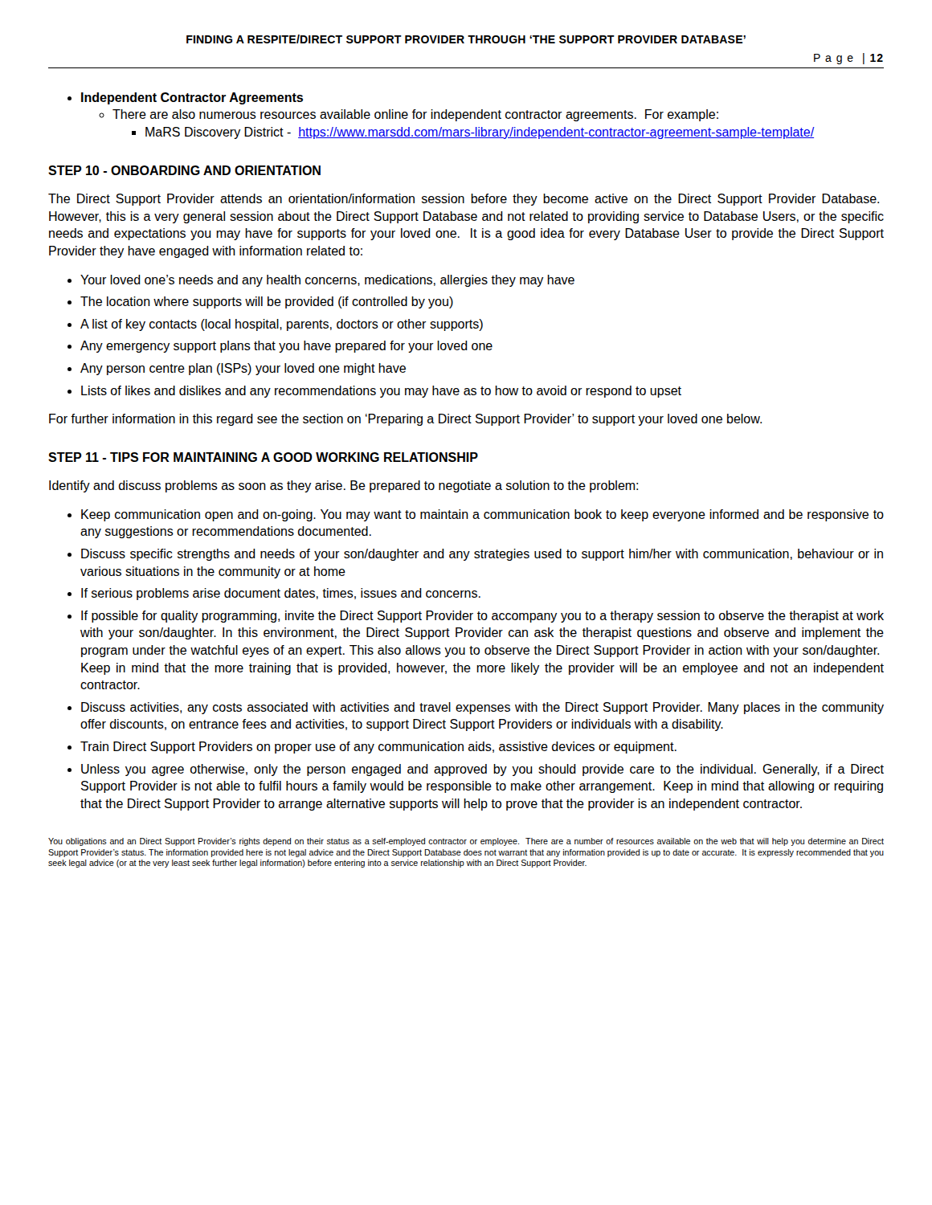FINDING A RESPITE/DIRECT SUPPORT PROVIDER THROUGH ‘THE SUPPORT PROVIDER DATABASE’
P a g e | 12
Independent Contractor Agreements
There are also numerous resources available online for independent contractor agreements. For example:
MaRS Discovery District - https://www.marsdd.com/mars-library/independent-contractor-agreement-sample-template/
STEP 10 - ONBOARDING AND ORIENTATION
The Direct Support Provider attends an orientation/information session before they become active on the Direct Support Provider Database. However, this is a very general session about the Direct Support Database and not related to providing service to Database Users, or the specific needs and expectations you may have for supports for your loved one. It is a good idea for every Database User to provide the Direct Support Provider they have engaged with information related to:
Your loved one’s needs and any health concerns, medications, allergies they may have
The location where supports will be provided (if controlled by you)
A list of key contacts (local hospital, parents, doctors or other supports)
Any emergency support plans that you have prepared for your loved one
Any person centre plan (ISPs) your loved one might have
Lists of likes and dislikes and any recommendations you may have as to how to avoid or respond to upset
For further information in this regard see the section on ‘Preparing a Direct Support Provider’ to support your loved one below.
STEP 11 - TIPS FOR MAINTAINING A GOOD WORKING RELATIONSHIP
Identify and discuss problems as soon as they arise. Be prepared to negotiate a solution to the problem:
Keep communication open and on-going. You may want to maintain a communication book to keep everyone informed and be responsive to any suggestions or recommendations documented.
Discuss specific strengths and needs of your son/daughter and any strategies used to support him/her with communication, behaviour or in various situations in the community or at home
If serious problems arise document dates, times, issues and concerns.
If possible for quality programming, invite the Direct Support Provider to accompany you to a therapy session to observe the therapist at work with your son/daughter. In this environment, the Direct Support Provider can ask the therapist questions and observe and implement the program under the watchful eyes of an expert. This also allows you to observe the Direct Support Provider in action with your son/daughter. Keep in mind that the more training that is provided, however, the more likely the provider will be an employee and not an independent contractor.
Discuss activities, any costs associated with activities and travel expenses with the Direct Support Provider. Many places in the community offer discounts, on entrance fees and activities, to support Direct Support Providers or individuals with a disability.
Train Direct Support Providers on proper use of any communication aids, assistive devices or equipment.
Unless you agree otherwise, only the person engaged and approved by you should provide care to the individual. Generally, if a Direct Support Provider is not able to fulfil hours a family would be responsible to make other arrangement. Keep in mind that allowing or requiring that the Direct Support Provider to arrange alternative supports will help to prove that the provider is an independent contractor.
You obligations and an Direct Support Provider’s rights depend on their status as a self-employed contractor or employee. There are a number of resources available on the web that will help you determine an Direct Support Provider’s status. The information provided here is not legal advice and the Direct Support Database does not warrant that any information provided is up to date or accurate. It is expressly recommended that you seek legal advice (or at the very least seek further legal information) before entering into a service relationship with an Direct Support Provider.